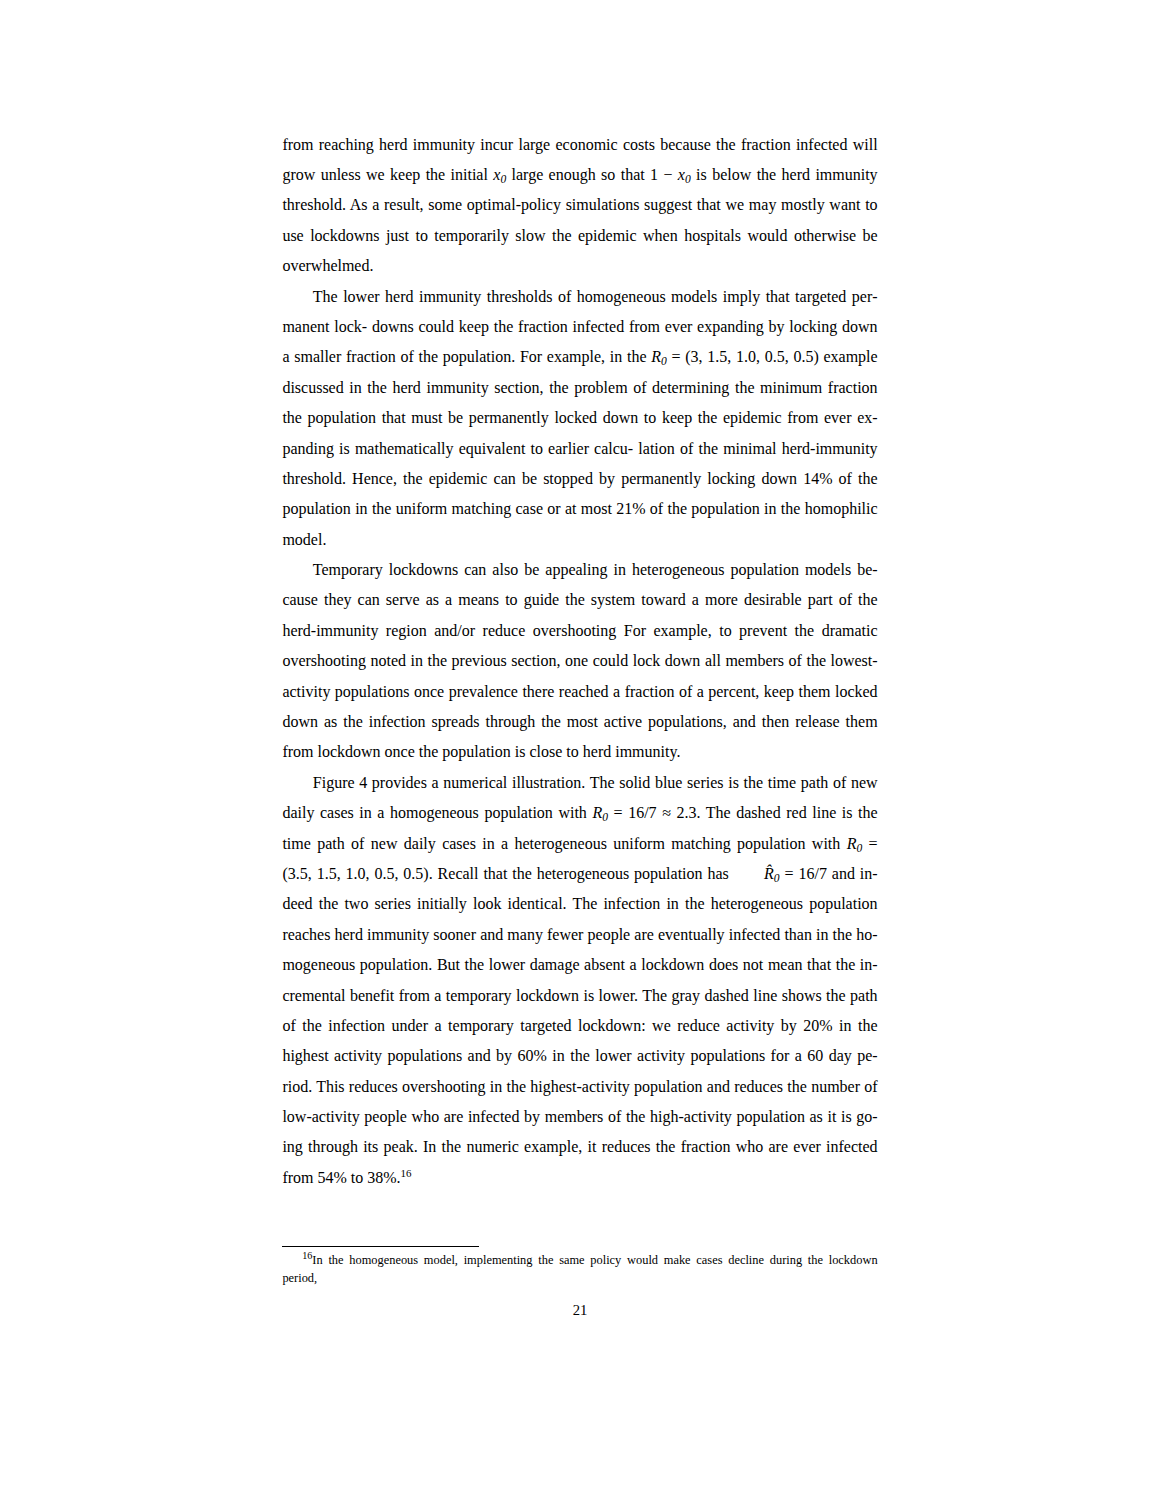from reaching herd immunity incur large economic costs because the fraction infected will grow unless we keep the initial x 0 large enough so that 1 − x 0 is below the herd immunity threshold. As a result, some optimal-policy simulations suggest that we may mostly want to use lockdowns just to temporarily slow the epidemic when hospitals would otherwise be overwhelmed.
The lower herd immunity thresholds of homogeneous models imply that targeted permanent lock- downs could keep the fraction infected from ever expanding by locking down a smaller fraction of the population. For example, in the R 0 = (3, 1.5, 1.0, 0.5, 0.5) example discussed in the herd immunity section, the problem of determining the minimum fraction the population that must be permanently locked down to keep the epidemic from ever expanding is mathematically equivalent to earlier calcu- lation of the minimal herd-immunity threshold. Hence, the epidemic can be stopped by permanently locking down 14% of the population in the uniform matching case or at most 21% of the population in the homophilic model.
Temporary lockdowns can also be appealing in heterogeneous population models because they can serve as a means to guide the system toward a more desirable part of the herd-immunity region and/or reduce overshooting For example, to prevent the dramatic overshooting noted in the previous section, one could lock down all members of the lowest-activity populations once prevalence there reached a fraction of a percent, keep them locked down as the infection spreads through the most active populations, and then release them from lockdown once the population is close to herd immunity.
Figure 4 provides a numerical illustration. The solid blue series is the time path of new daily cases in a homogeneous population with R 0 = 16/7 ≈ 2.3. The dashed red line is the time path of new daily cases in a heterogeneous uniform matching population with R 0 = (3.5, 1.5, 1.0, 0.5, 0.5). Recall that the heterogeneous population has R̂0 = 16/7 and indeed the two series initially look identical. The infection in the heterogeneous population reaches herd immunity sooner and many fewer people are eventually infected than in the homogeneous population. But the lower damage absent a lockdown does not mean that the incremental benefit from a temporary lockdown is lower. The gray dashed line shows the path of the infection under a temporary targeted lockdown: we reduce activity by 20% in the highest activity populations and by 60% in the lower activity populations for a 60 day period. This reduces overshooting in the highest-activity population and reduces the number of low-activity people who are infected by members of the high-activity population as it is going through its peak. In the numeric example, it reduces the fraction who are ever infected from 54% to 38%.16
16In the homogeneous model, implementing the same policy would make cases decline during the lockdown period,
21